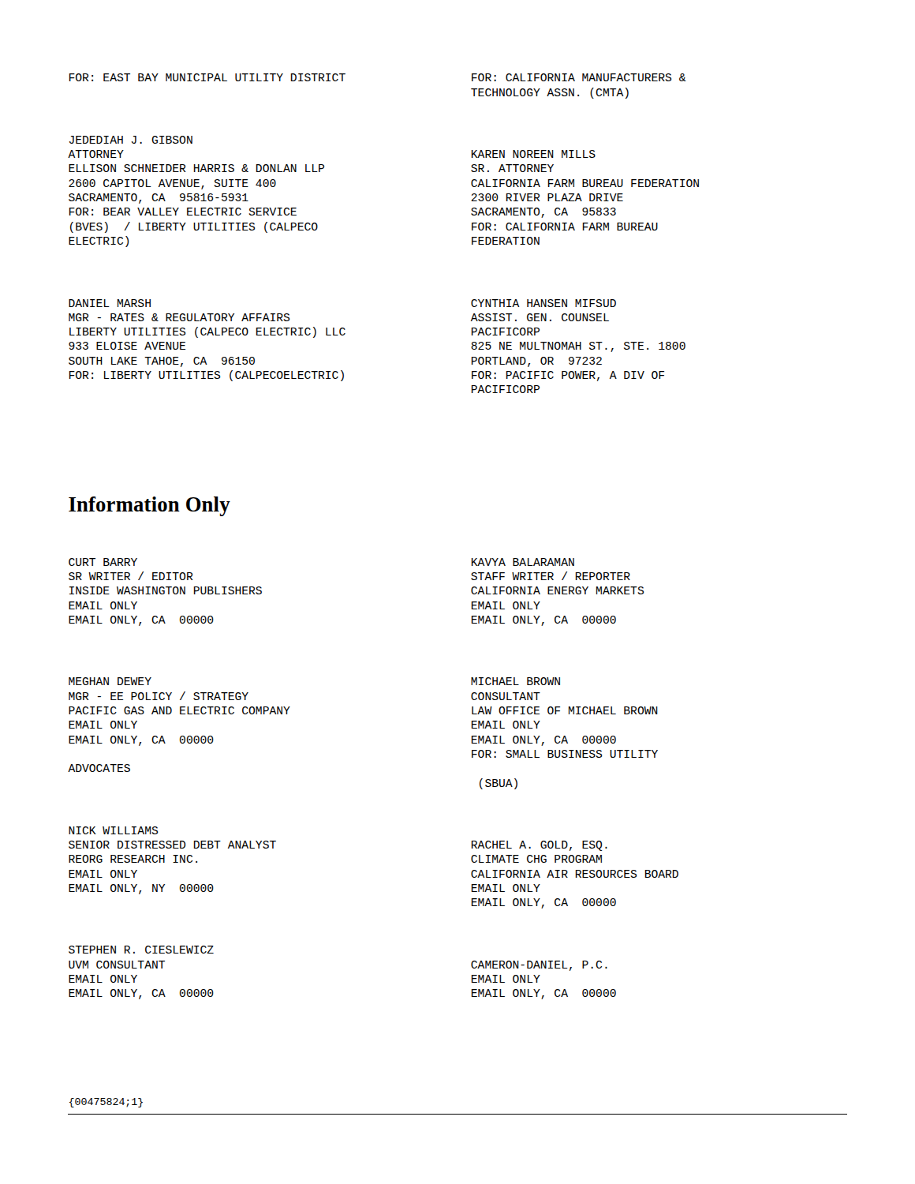FOR: EAST BAY MUNICIPAL UTILITY DISTRICT
JEDEDIAH J. GIBSON ATTORNEY ELLISON SCHNEIDER HARRIS & DONLAN LLP 2600 CAPITOL AVENUE, SUITE 400 SACRAMENTO, CA 95816-5931 FOR: BEAR VALLEY ELECTRIC SERVICE (BVES) / LIBERTY UTILITIES (CALPECO ELECTRIC)
DANIEL MARSH MGR - RATES & REGULATORY AFFAIRS LIBERTY UTILITIES (CALPECO ELECTRIC) LLC 933 ELOISE AVENUE SOUTH LAKE TAHOE, CA 96150 FOR: LIBERTY UTILITIES (CALPECOELECTRIC)
FOR: CALIFORNIA MANUFACTURERS & TECHNOLOGY ASSN. (CMTA)
KAREN NOREEN MILLS SR. ATTORNEY CALIFORNIA FARM BUREAU FEDERATION 2300 RIVER PLAZA DRIVE SACRAMENTO, CA 95833 FOR: CALIFORNIA FARM BUREAU FEDERATION
CYNTHIA HANSEN MIFSUD ASSIST. GEN. COUNSEL PACIFICORP 825 NE MULTNOMAH ST., STE. 1800 PORTLAND, OR 97232 FOR: PACIFIC POWER, A DIV OF PACIFICORP
Information Only
CURT BARRY SR WRITER / EDITOR INSIDE WASHINGTON PUBLISHERS EMAIL ONLY EMAIL ONLY, CA 00000
MEGHAN DEWEY MGR - EE POLICY / STRATEGY PACIFIC GAS AND ELECTRIC COMPANY EMAIL ONLY EMAIL ONLY, CA 00000 ADVOCATES
NICK WILLIAMS SENIOR DISTRESSED DEBT ANALYST REORG RESEARCH INC. EMAIL ONLY EMAIL ONLY, NY 00000
STEPHEN R. CIESLEWICZ UVM CONSULTANT EMAIL ONLY EMAIL ONLY, CA 00000
KAVYA BALARAMAN STAFF WRITER / REPORTER CALIFORNIA ENERGY MARKETS EMAIL ONLY EMAIL ONLY, CA 00000
MICHAEL BROWN CONSULTANT LAW OFFICE OF MICHAEL BROWN EMAIL ONLY EMAIL ONLY, CA 00000 FOR: SMALL BUSINESS UTILITY (SBUA)
RACHEL A. GOLD, ESQ. CLIMATE CHG PROGRAM CALIFORNIA AIR RESOURCES BOARD EMAIL ONLY EMAIL ONLY, CA 00000
CAMERON-DANIEL, P.C. EMAIL ONLY EMAIL ONLY, CA 00000
{00475824;1}